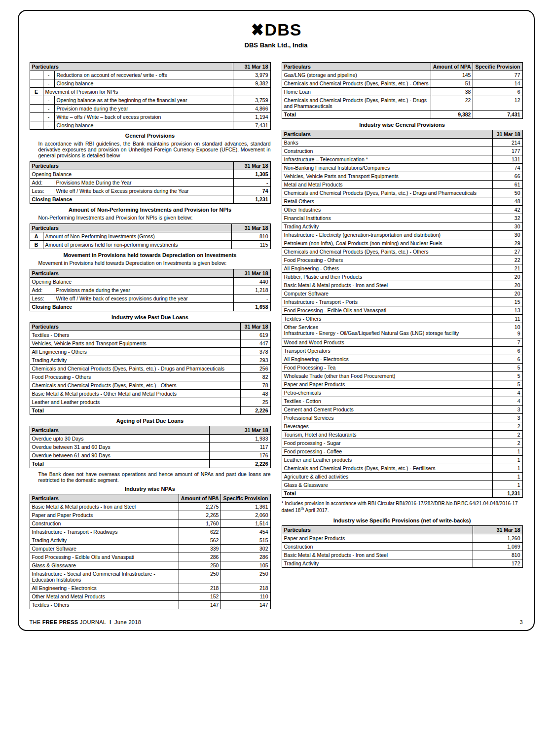✖DBS
DBS Bank Ltd., India
| Particulars | 31 Mar 18 |
| --- | --- |
| | - | Reductions on account of recoveries/ write - offs | 3,979 |
| | - | Closing balance | 9,382 |
| E | Movement of Provision for NPIs | |
| | - | Opening balance as at the beginning of the financial year | 3,759 |
| | - | Provision made during the year | 4,866 |
| | - | Write – offs / Write – back of excess provision | 1,194 |
| | - | Closing balance | 7,431 |
General Provisions
In accordance with RBI guidelines, the Bank maintains provision on standard advances, standard derivative exposures and provision on Unhedged Foreign Currency Exposure (UFCE). Movement in general provisions is detailed below
| Particulars | 31 Mar 18 |
| --- | --- |
| Opening Balance | 1,305 |
| Add: | Provisions Made During the Year | - |
| Less: | Write off / Write back of Excess provisions during the Year | 74 |
| Closing Balance | 1,231 |
Amount of Non-Performing Investments and Provision for NPIs
Non-Performing Investments and Provision for NPIs is given below:
| Particulars | 31 Mar 18 |
| --- | --- |
| A | Amount of Non-Performing Investments (Gross) | 810 |
| B | Amount of provisions held for non-performing investments | 115 |
Movement in Provisions held towards Depreciation on Investments
Movement in Provisions held towards Depreciation on Investments is given below:
| Particulars | 31 Mar 18 |
| --- | --- |
| Opening Balance | 440 |
| Add: | Provisions made during the year | 1,218 |
| Less: | Write off / Write back of excess provisions during the year | - |
| Closing Balance | 1,658 |
Industry wise Past Due Loans
| Particulars | 31 Mar 18 |
| --- | --- |
| Textiles - Others | 619 |
| Vehicles, Vehicle Parts and Transport Equipments | 447 |
| All Engineering - Others | 378 |
| Trading Activity | 293 |
| Chemicals and Chemical Products (Dyes, Paints, etc.) - Drugs and Pharmaceuticals | 256 |
| Food Processing - Others | 82 |
| Chemicals and Chemical Products (Dyes, Paints, etc.) - Others | 78 |
| Basic Metal & Metal products - Other Metal and Metal Products | 48 |
| Leather and Leather products | 25 |
| Total | 2,226 |
Ageing of Past Due Loans
| Particulars | 31 Mar 18 |
| --- | --- |
| Overdue upto 30 Days | 1,933 |
| Overdue between 31 and 60 Days | 117 |
| Overdue between 61 and 90 Days | 176 |
| Total | 2,226 |
The Bank does not have overseas operations and hence amount of NPAs and past due loans are restricted to the domestic segment.
Industry wise NPAs
| Particulars | Amount of NPA | Specific Provision |
| --- | --- | --- |
| Basic Metal & Metal products - Iron and Steel | 2,275 | 1,361 |
| Paper and Paper Products | 2,265 | 2,060 |
| Construction | 1,760 | 1,514 |
| Infrastructure - Transport - Roadways | 622 | 454 |
| Trading Activity | 562 | 515 |
| Computer Software | 339 | 302 |
| Food Processing - Edible Oils and Vanaspati | 286 | 286 |
| Glass & Glassware | 250 | 105 |
| Infrastructure - Social and Commercial Infrastructure -Education Institutions | 250 | 250 |
| All Engineering - Electronics | 218 | 218 |
| Other Metal and Metal Products | 152 | 110 |
| Textiles - Others | 147 | 147 |
| Particulars | Amount of NPA | Specific Provision |
| --- | --- | --- |
| Gas/LNG (storage and pipeline) | 145 | 77 |
| Chemicals and Chemical Products (Dyes, Paints, etc.) - Others | 51 | 14 |
| Home Loan | 38 | 6 |
| Chemicals and Chemical Products (Dyes, Paints, etc.) - Drugs and Pharmaceuticals | 22 | 12 |
| Total | 9,382 | 7,431 |
Industry wise General Provisions
| Particulars | 31 Mar 18 |
| --- | --- |
| Banks | 214 |
| Construction | 177 |
| Infrastructure – Telecommunication * | 131 |
| Non-Banking Financial Institutions/Companies | 74 |
| Vehicles, Vehicle Parts and Transport Equipments | 66 |
| Metal and Metal Products | 61 |
| Chemicals and Chemical Products (Dyes, Paints, etc.) - Drugs and Pharmaceuticals | 50 |
| Retail Others | 48 |
| Other Industries | 42 |
| Financial Institutions | 32 |
| Trading Activity | 30 |
| Infrastructure - Electricity (generation-transportation and distribution) | 30 |
| Petroleum (non-infra), Coal Products (non-mining) and Nuclear Fuels | 29 |
| Chemicals and Chemical Products (Dyes, Paints, etc.) - Others | 27 |
| Food Processing - Others | 22 |
| All Engineering - Others | 21 |
| Rubber, Plastic and their Products | 20 |
| Basic Metal & Metal products - Iron and Steel | 20 |
| Computer Software | 20 |
| Infrastructure - Transport - Ports | 15 |
| Food Processing - Edible Oils and Vanaspati | 13 |
| Textiles - Others | 11 |
| Other Services Infrastructure - Energy - Oil/Gas/Liquefied Natural Gas (LNG) storage facility | 10 9 |
| Wood and Wood Products | 7 |
| Transport Operators | 6 |
| All Engineering - Electronics | 6 |
| Food Processing - Tea | 5 |
| Wholesale Trade (other than Food Procurement) | 5 |
| Paper and Paper Products | 5 |
| Petro-chemicals | 4 |
| Textiles - Cotton | 4 |
| Cement and Cement Products | 3 |
| Professional Services | 3 |
| Beverages | 2 |
| Tourism, Hotel and Restaurants | 2 |
| Food processing - Sugar | 2 |
| Food processing - Coffee | 1 |
| Leather and Leather products | 1 |
| Chemicals and Chemical Products (Dyes, Paints, etc.) - Fertilisers | 1 |
| Agriculture & allied activities | 1 |
| Glass & Glassware | 1 |
| Total | 1,231 |
* Includes provision in accordance with RBI Circular RBI/2016-17/282/DBR.No.BP.BC.64/21.04.048/2016-17 dated 18th April 2017.
Industry wise Specific Provisions (net of write-backs)
| Particulars | 31 Mar 18 |
| --- | --- |
| Paper and Paper Products | 1,260 |
| Construction | 1,069 |
| Basic Metal & Metal products - Iron and Steel | 810 |
| Trading Activity | 172 |
THE FREE PRESS JOURNAL l June 2018
3